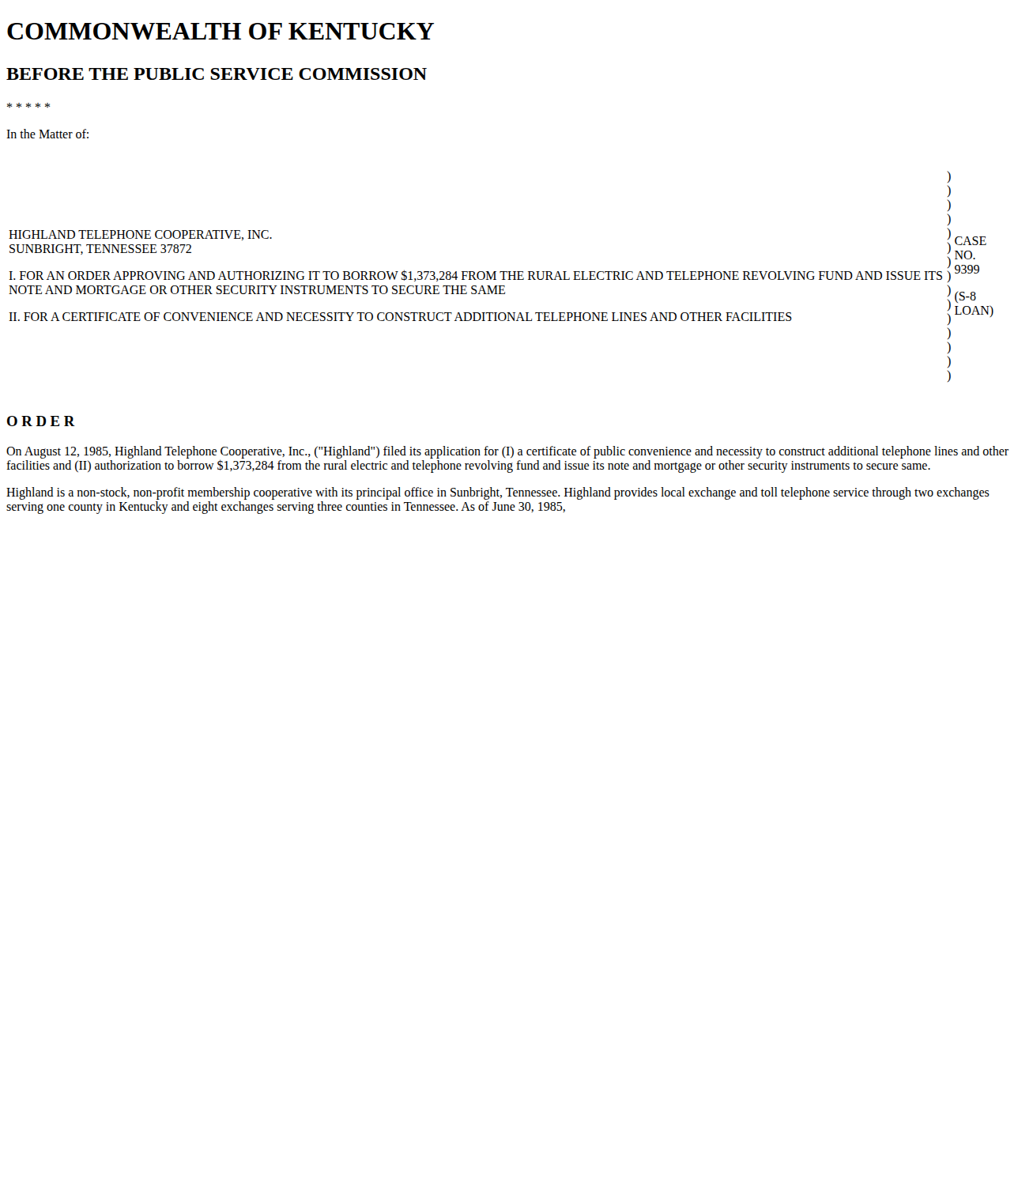COMMONWEALTH OF KENTUCKY
BEFORE THE PUBLIC SERVICE COMMISSION
* * * * *
In the Matter of:
| HIGHLAND TELEPHONE COOPERATIVE, INC. SUNBRIGHT, TENNESSEE 37872 I. FOR AN ORDER APPROVING AND AUTHORIZING IT TO BORROW $1,373,284 FROM THE RURAL ELECTRIC AND TELEPHONE REVOLVING FUND AND ISSUE ITS NOTE AND MORTGAGE OR OTHER SECURITY INSTRUMENTS TO SECURE THE SAME II. FOR A CERTIFICATE OF CONVENIENCE AND NECESSITY TO CONSTRUCT ADDITIONAL TELEPHONE LINES AND OTHER FACILITIES | ) ) ) ) ) ) ) ) ) ) ) ) ) ) ) | CASE NO. 9399 (S-8 LOAN) |
O R D E R
On August 12, 1985, Highland Telephone Cooperative, Inc., ("Highland") filed its application for (I) a certificate of public convenience and necessity to construct additional telephone lines and other facilities and (II) authorization to borrow $1,373,284 from the rural electric and telephone revolving fund and issue its note and mortgage or other security instruments to secure same.
Highland is a non-stock, non-profit membership cooperative with its principal office in Sunbright, Tennessee. Highland provides local exchange and toll telephone service through two exchanges serving one county in Kentucky and eight exchanges serving three counties in Tennessee. As of June 30, 1985,